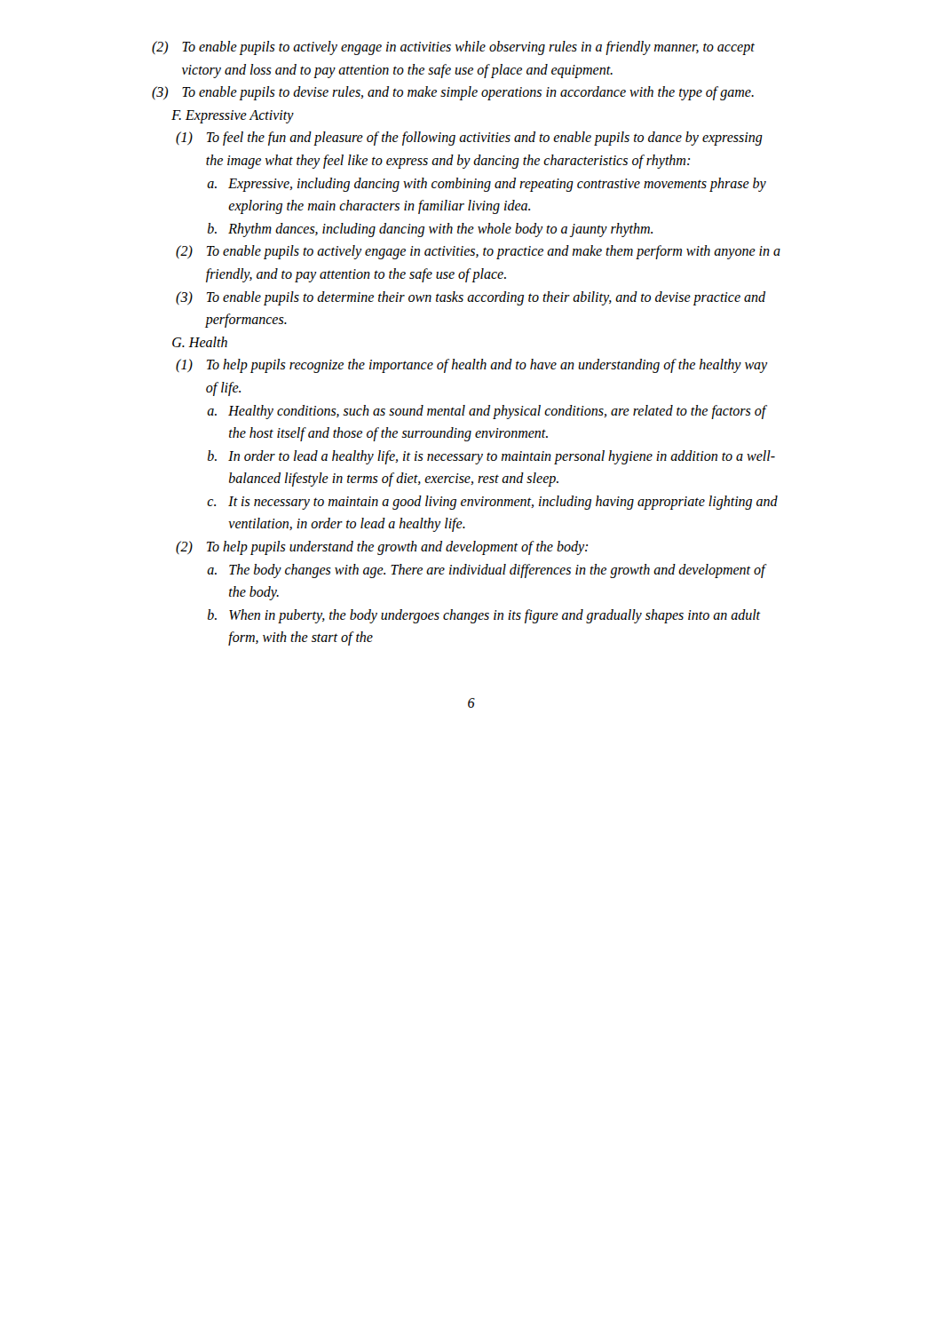(2) To enable pupils to actively engage in activities while observing rules in a friendly manner, to accept victory and loss and to pay attention to the safe use of place and equipment.
(3) To enable pupils to devise rules, and to make simple operations in accordance with the type of game.
F. Expressive Activity
(1) To feel the fun and pleasure of the following activities and to enable pupils to dance by expressing the image what they feel like to express and by dancing the characteristics of rhythm:
a. Expressive, including dancing with combining and repeating contrastive movements phrase by exploring the main characters in familiar living idea.
b. Rhythm dances, including dancing with the whole body to a jaunty rhythm.
(2) To enable pupils to actively engage in activities, to practice and make them perform with anyone in a friendly, and to pay attention to the safe use of place.
(3) To enable pupils to determine their own tasks according to their ability, and to devise practice and performances.
G. Health
(1) To help pupils recognize the importance of health and to have an understanding of the healthy way of life.
a. Healthy conditions, such as sound mental and physical conditions, are related to the factors of the host itself and those of the surrounding environment.
b. In order to lead a healthy life, it is necessary to maintain personal hygiene in addition to a well-balanced lifestyle in terms of diet, exercise, rest and sleep.
c. It is necessary to maintain a good living environment, including having appropriate lighting and ventilation, in order to lead a healthy life.
(2) To help pupils understand the growth and development of the body:
a. The body changes with age. There are individual differences in the growth and development of the body.
b. When in puberty, the body undergoes changes in its figure and gradually shapes into an adult form, with the start of the
6